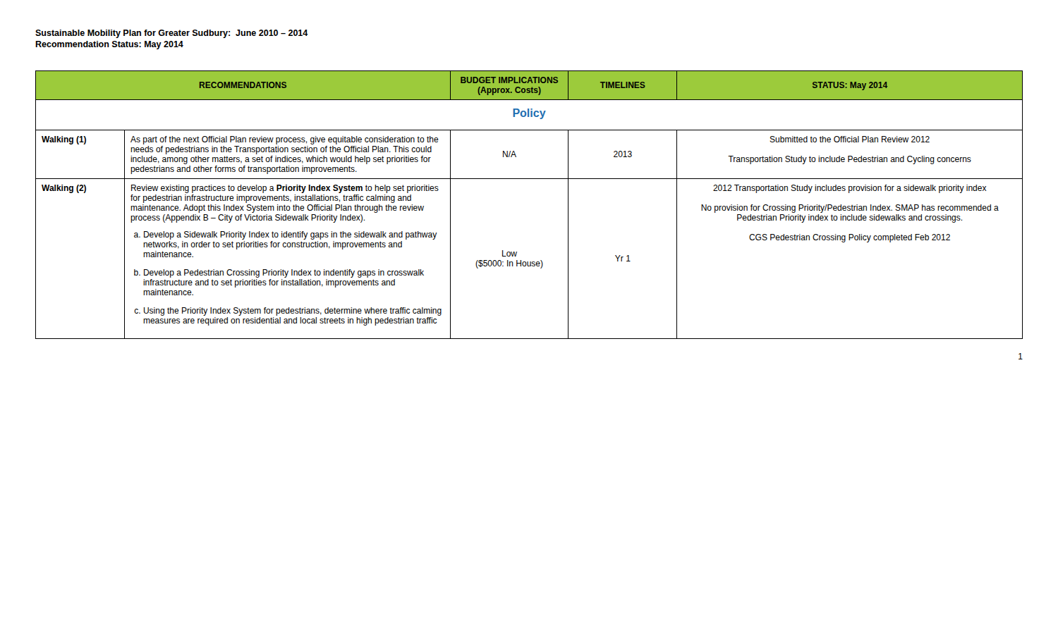Sustainable Mobility Plan for Greater Sudbury: June 2010 – 2014
Recommendation Status: May 2014
| Policy |
| RECOMMENDATIONS | BUDGET IMPLICATIONS (Approx. Costs) | TIMELINES | STATUS: May 2014 |
| Walking (1) | As part of the next Official Plan review process, give equitable consideration to the needs of pedestrians in the Transportation section of the Official Plan. This could include, among other matters, a set of indices, which would help set priorities for pedestrians and other forms of transportation improvements. | N/A | 2013 | Submitted to the Official Plan Review 2012 Transportation Study to include Pedestrian and Cycling concerns |
| Walking (2) | Review existing practices to develop a Priority Index System to help set priorities for pedestrian infrastructure improvements, installations, traffic calming and maintenance. Adopt this Index System into the Official Plan through the review process (Appendix B – City of Victoria Sidewalk Priority Index). Develop a Sidewalk Priority Index to identify gaps in the sidewalk and pathway networks, in order to set priorities for construction, improvements and maintenance. Develop a Pedestrian Crossing Priority Index to indentify gaps in crosswalk infrastructure and to set priorities for installation, improvements and maintenance. Using the Priority Index System for pedestrians, determine where traffic calming measures are required on residential and local streets in high pedestrian traffic | Low ($5000: In House) | Yr 1 | 2012 Transportation Study includes provision for a sidewalk priority index No provision for Crossing Priority/Pedestrian Index. SMAP has recommended a Pedestrian Priority index to include sidewalks and crossings. CGS Pedestrian Crossing Policy completed Feb 2012 |
1